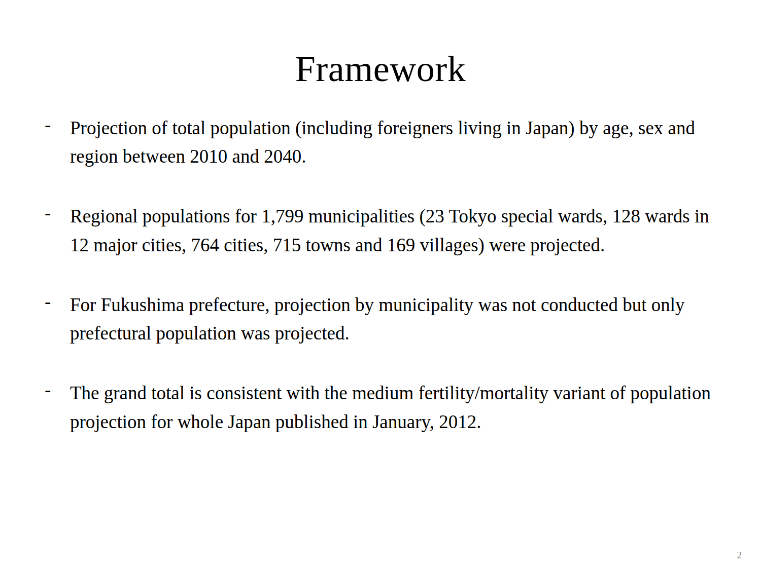Framework
Projection of total population (including foreigners living in Japan) by age, sex and region between 2010 and 2040.
Regional populations for 1,799 municipalities (23 Tokyo special wards, 128 wards in 12 major cities, 764 cities, 715 towns and 169 villages) were projected.
For Fukushima prefecture, projection by municipality was not conducted but only prefectural population was projected.
The grand total is consistent with the medium fertility/mortality variant of population projection for whole Japan published in January, 2012.
2